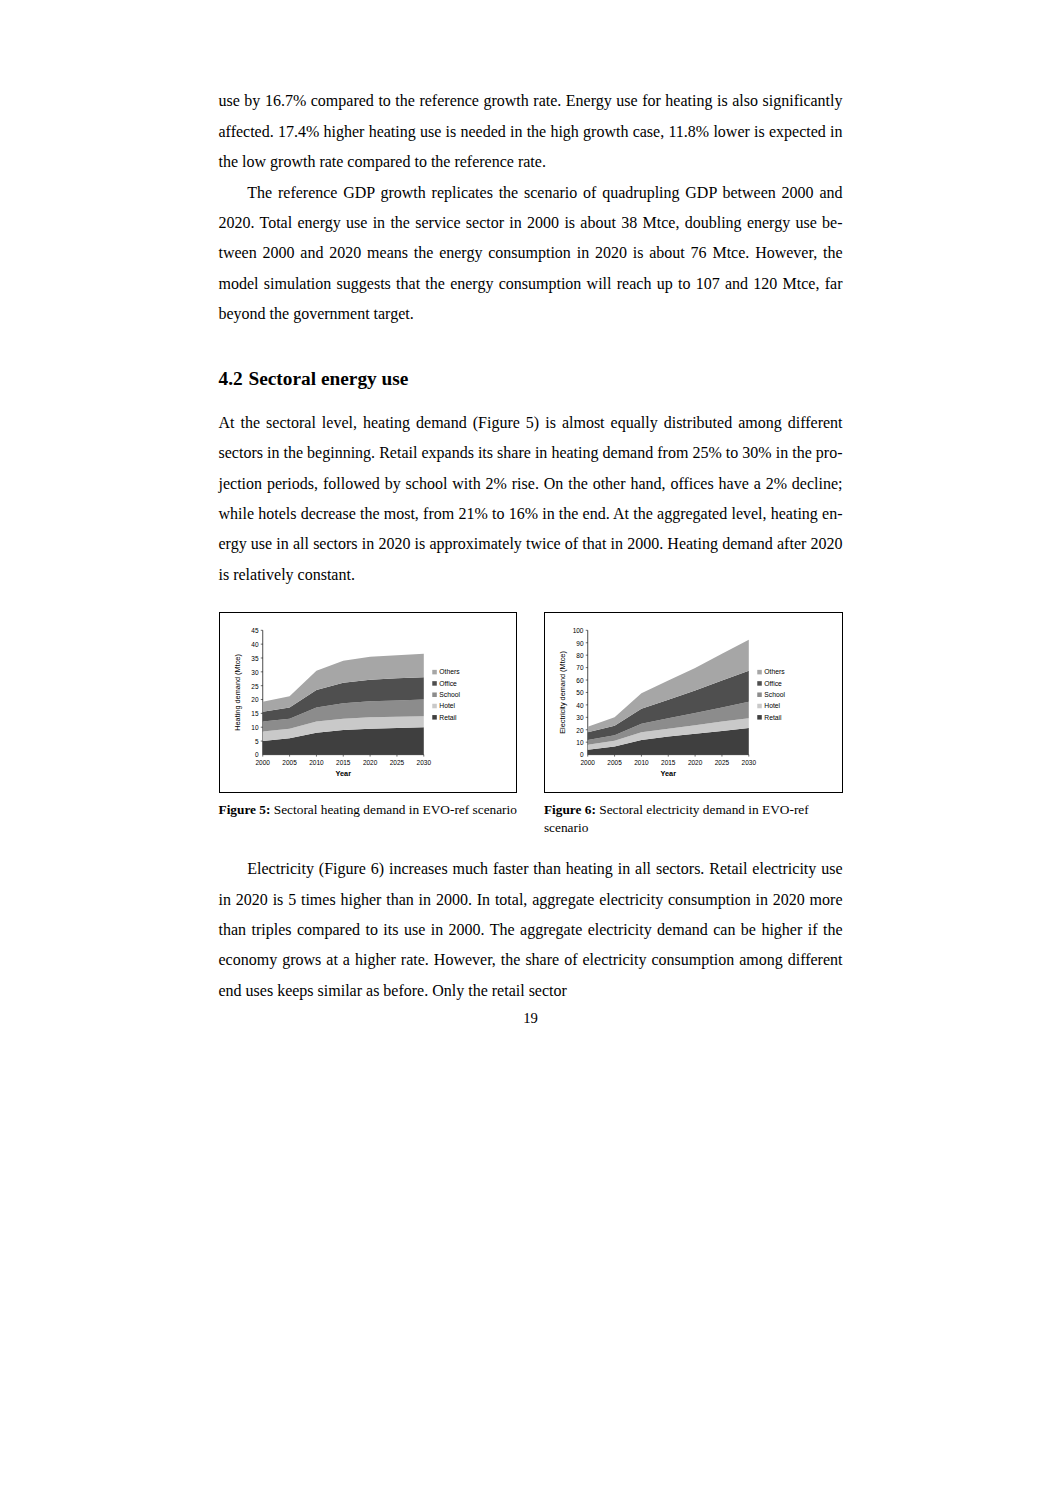use by 16.7% compared to the reference growth rate. Energy use for heating is also significantly affected. 17.4% higher heating use is needed in the high growth case, 11.8% lower is expected in the low growth rate compared to the reference rate.
The reference GDP growth replicates the scenario of quadrupling GDP between 2000 and 2020. Total energy use in the service sector in 2000 is about 38 Mtce, doubling energy use between 2000 and 2020 means the energy consumption in 2020 is about 76 Mtce. However, the model simulation suggests that the energy consumption will reach up to 107 and 120 Mtce, far beyond the government target.
4.2 Sectoral energy use
At the sectoral level, heating demand (Figure 5) is almost equally distributed among different sectors in the beginning. Retail expands its share in heating demand from 25% to 30% in the projection periods, followed by school with 2% rise. On the other hand, offices have a 2% decline; while hotels decrease the most, from 21% to 16% in the end. At the aggregated level, heating energy use in all sectors in 2020 is approximately twice of that in 2000. Heating demand after 2020 is relatively constant.
45 40 35 30 25 20 15 10 5 0 2000 2005 2010 2015 2020 2025 2030 Year Heating demand (Mtce) Others Office School Hotel Retail
Figure 5: Sectoral heating demand in EVO-ref scenario
100 90 80 70 60 50 40 30 20 10 0 2000 2005 2010 2015 2020 2025 2030 Year Electricity demand (Mtce) Others Office School Hotel Retail
Figure 6: Sectoral electricity demand in EVO-ref scenario
Electricity (Figure 6) increases much faster than heating in all sectors. Retail electricity use in 2020 is 5 times higher than in 2000. In total, aggregate electricity consumption in 2020 more than triples compared to its use in 2000. The aggregate electricity demand can be higher if the economy grows at a higher rate. However, the share of electricity consumption among different end uses keeps similar as before. Only the retail sector
19